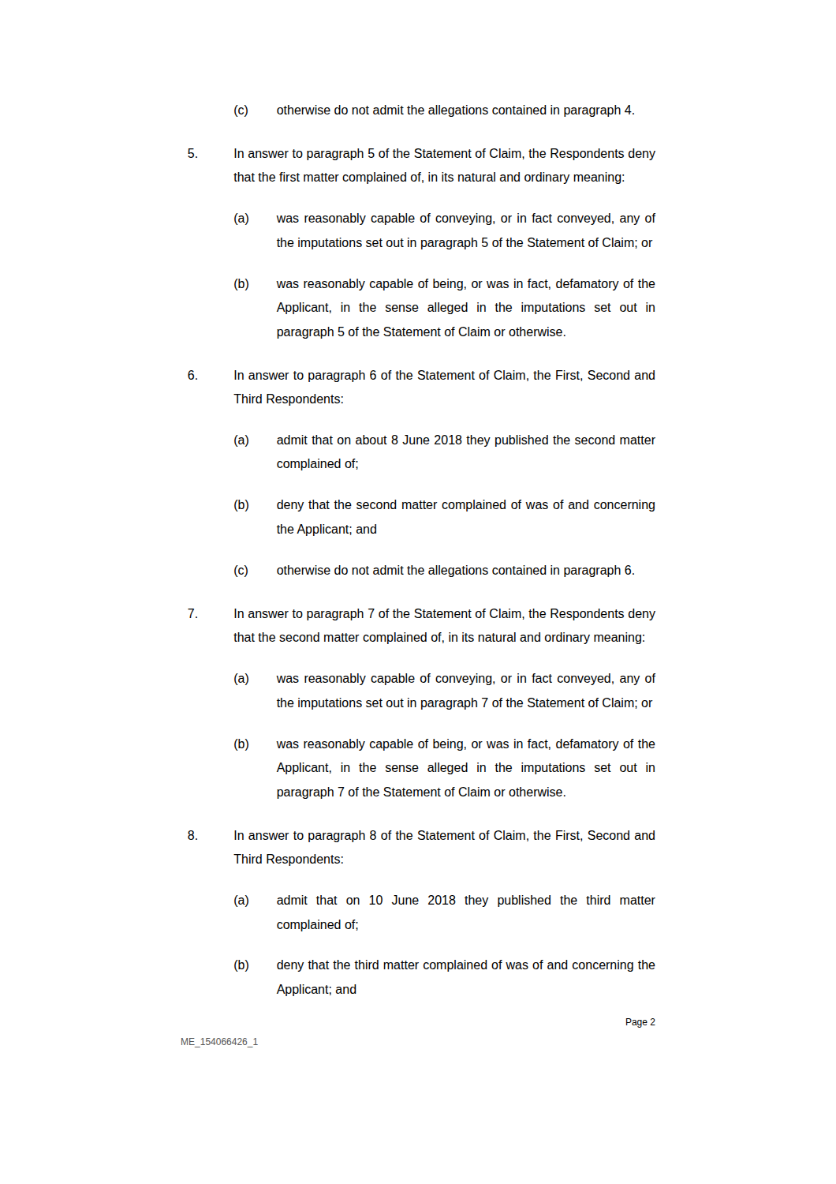(c) otherwise do not admit the allegations contained in paragraph 4.
5. In answer to paragraph 5 of the Statement of Claim, the Respondents deny that the first matter complained of, in its natural and ordinary meaning:
(a) was reasonably capable of conveying, or in fact conveyed, any of the imputations set out in paragraph 5 of the Statement of Claim; or
(b) was reasonably capable of being, or was in fact, defamatory of the Applicant, in the sense alleged in the imputations set out in paragraph 5 of the Statement of Claim or otherwise.
6. In answer to paragraph 6 of the Statement of Claim, the First, Second and Third Respondents:
(a) admit that on about 8 June 2018 they published the second matter complained of;
(b) deny that the second matter complained of was of and concerning the Applicant; and
(c) otherwise do not admit the allegations contained in paragraph 6.
7. In answer to paragraph 7 of the Statement of Claim, the Respondents deny that the second matter complained of, in its natural and ordinary meaning:
(a) was reasonably capable of conveying, or in fact conveyed, any of the imputations set out in paragraph 7 of the Statement of Claim; or
(b) was reasonably capable of being, or was in fact, defamatory of the Applicant, in the sense alleged in the imputations set out in paragraph 7 of the Statement of Claim or otherwise.
8. In answer to paragraph 8 of the Statement of Claim, the First, Second and Third Respondents:
(a) admit that on 10 June 2018 they published the third matter complained of;
(b) deny that the third matter complained of was of and concerning the Applicant; and
Page 2
ME_154066426_1